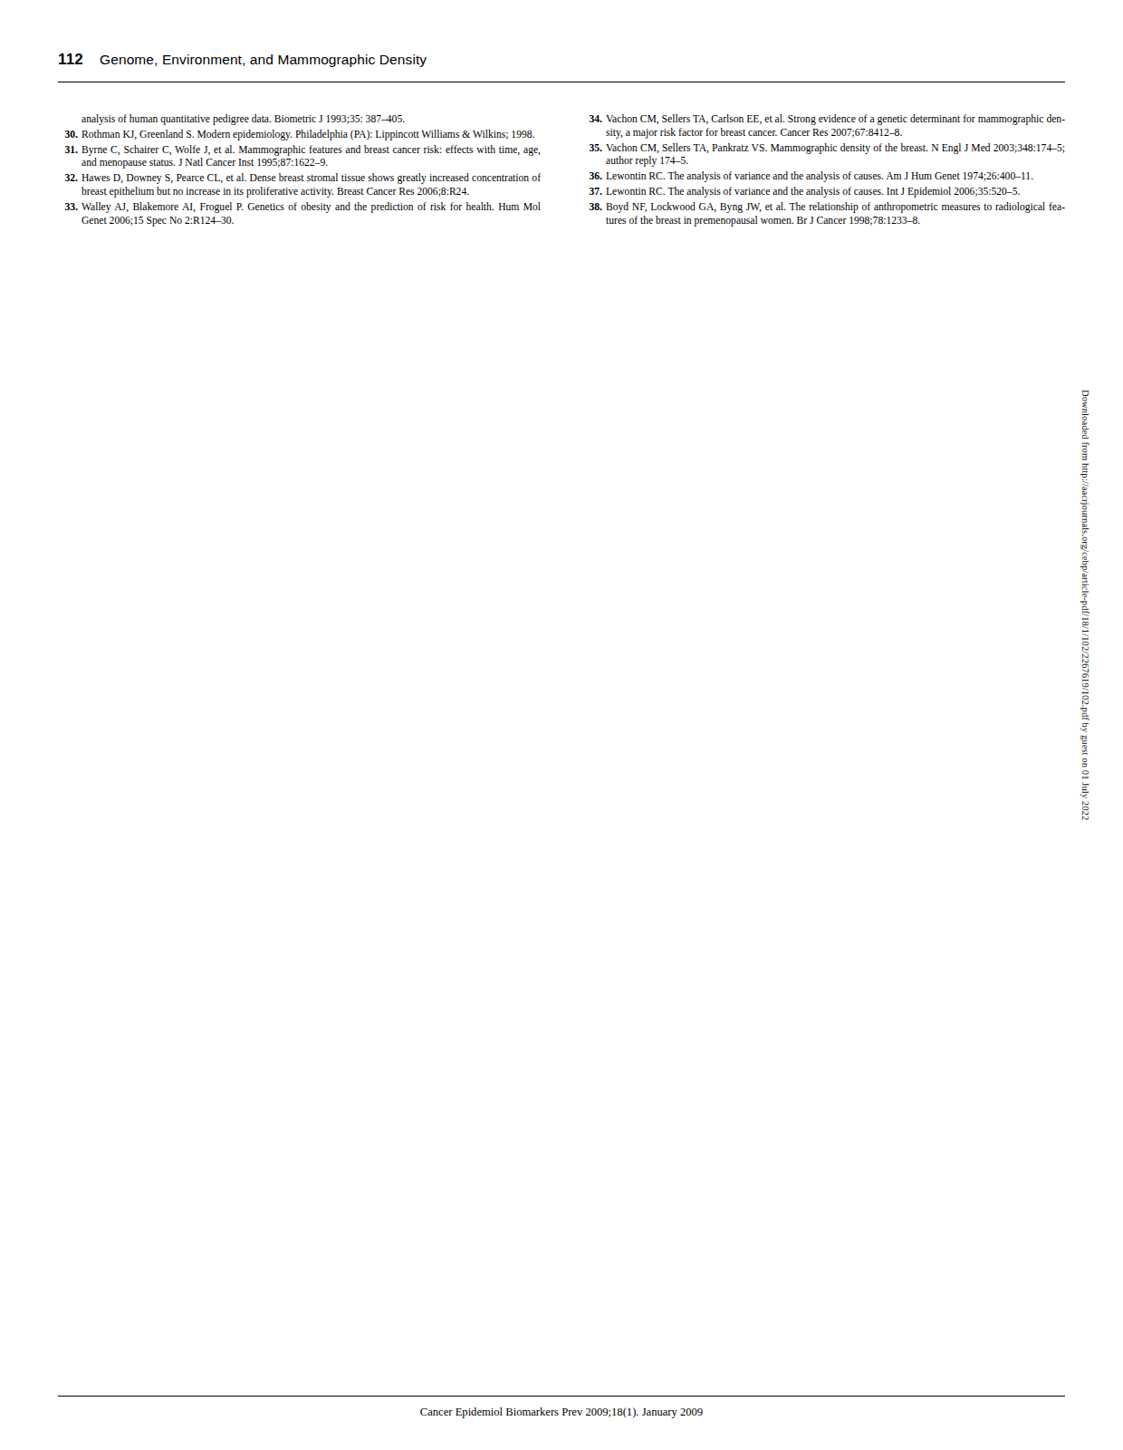112
Genome, Environment, and Mammographic Density
analysis of human quantitative pedigree data. Biometric J 1993;35: 387–405.
30. Rothman KJ, Greenland S. Modern epidemiology. Philadelphia (PA): Lippincott Williams & Wilkins; 1998.
31. Byrne C, Schairer C, Wolfe J, et al. Mammographic features and breast cancer risk: effects with time, age, and menopause status. J Natl Cancer Inst 1995;87:1622–9.
32. Hawes D, Downey S, Pearce CL, et al. Dense breast stromal tissue shows greatly increased concentration of breast epithelium but no increase in its proliferative activity. Breast Cancer Res 2006;8:R24.
33. Walley AJ, Blakemore AI, Froguel P. Genetics of obesity and the prediction of risk for health. Hum Mol Genet 2006;15 Spec No 2:R124–30.
34. Vachon CM, Sellers TA, Carlson EE, et al. Strong evidence of a genetic determinant for mammographic density, a major risk factor for breast cancer. Cancer Res 2007;67:8412–8.
35. Vachon CM, Sellers TA, Pankratz VS. Mammographic density of the breast. N Engl J Med 2003;348:174–5; author reply 174–5.
36. Lewontin RC. The analysis of variance and the analysis of causes. Am J Hum Genet 1974;26:400–11.
37. Lewontin RC. The analysis of variance and the analysis of causes. Int J Epidemiol 2006;35:520–5.
38. Boyd NF, Lockwood GA, Byng JW, et al. The relationship of anthropometric measures to radiological features of the breast in premenopausal women. Br J Cancer 1998;78:1233–8.
Downloaded from http://aacrjournals.org/cebp/article-pdf/18/1/102/2267619/102.pdf by guest on 01 July 2022
Cancer Epidemiol Biomarkers Prev 2009;18(1). January 2009